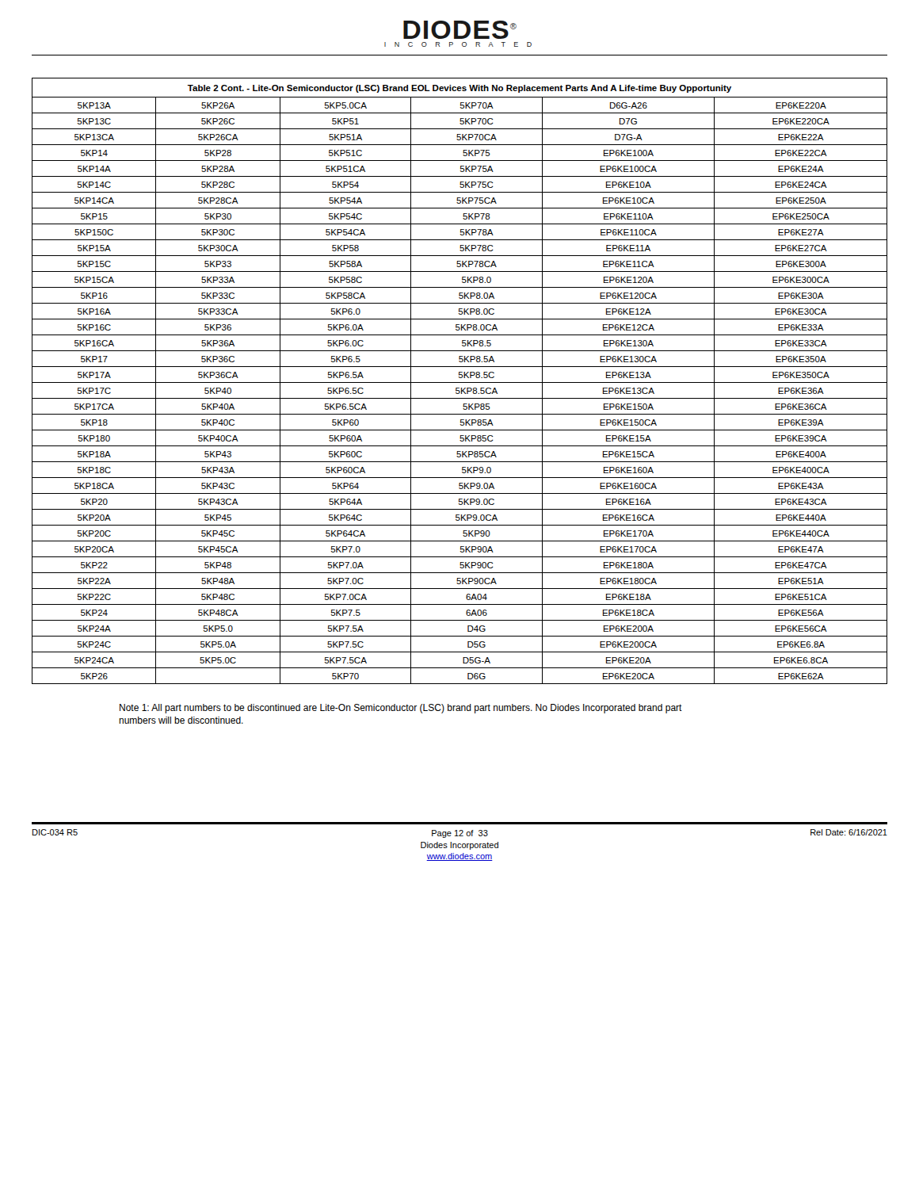DIODES®
I N C O R P O R A T E D
| Table 2 Cont. - Lite-On Semiconductor (LSC) Brand EOL Devices With No Replacement Parts And A Life-time Buy Opportunity |
| --- |
| 5KP13A | 5KP26A | 5KP5.0CA | 5KP70A | D6G-A26 | EP6KE220A |
| 5KP13C | 5KP26C | 5KP51 | 5KP70C | D7G | EP6KE220CA |
| 5KP13CA | 5KP26CA | 5KP51A | 5KP70CA | D7G-A | EP6KE22A |
| 5KP14 | 5KP28 | 5KP51C | 5KP75 | EP6KE100A | EP6KE22CA |
| 5KP14A | 5KP28A | 5KP51CA | 5KP75A | EP6KE100CA | EP6KE24A |
| 5KP14C | 5KP28C | 5KP54 | 5KP75C | EP6KE10A | EP6KE24CA |
| 5KP14CA | 5KP28CA | 5KP54A | 5KP75CA | EP6KE10CA | EP6KE250A |
| 5KP15 | 5KP30 | 5KP54C | 5KP78 | EP6KE110A | EP6KE250CA |
| 5KP150C | 5KP30C | 5KP54CA | 5KP78A | EP6KE110CA | EP6KE27A |
| 5KP15A | 5KP30CA | 5KP58 | 5KP78C | EP6KE11A | EP6KE27CA |
| 5KP15C | 5KP33 | 5KP58A | 5KP78CA | EP6KE11CA | EP6KE300A |
| 5KP15CA | 5KP33A | 5KP58C | 5KP8.0 | EP6KE120A | EP6KE300CA |
| 5KP16 | 5KP33C | 5KP58CA | 5KP8.0A | EP6KE120CA | EP6KE30A |
| 5KP16A | 5KP33CA | 5KP6.0 | 5KP8.0C | EP6KE12A | EP6KE30CA |
| 5KP16C | 5KP36 | 5KP6.0A | 5KP8.0CA | EP6KE12CA | EP6KE33A |
| 5KP16CA | 5KP36A | 5KP6.0C | 5KP8.5 | EP6KE130A | EP6KE33CA |
| 5KP17 | 5KP36C | 5KP6.5 | 5KP8.5A | EP6KE130CA | EP6KE350A |
| 5KP17A | 5KP36CA | 5KP6.5A | 5KP8.5C | EP6KE13A | EP6KE350CA |
| 5KP17C | 5KP40 | 5KP6.5C | 5KP8.5CA | EP6KE13CA | EP6KE36A |
| 5KP17CA | 5KP40A | 5KP6.5CA | 5KP85 | EP6KE150A | EP6KE36CA |
| 5KP18 | 5KP40C | 5KP60 | 5KP85A | EP6KE150CA | EP6KE39A |
| 5KP180 | 5KP40CA | 5KP60A | 5KP85C | EP6KE15A | EP6KE39CA |
| 5KP18A | 5KP43 | 5KP60C | 5KP85CA | EP6KE15CA | EP6KE400A |
| 5KP18C | 5KP43A | 5KP60CA | 5KP9.0 | EP6KE160A | EP6KE400CA |
| 5KP18CA | 5KP43C | 5KP64 | 5KP9.0A | EP6KE160CA | EP6KE43A |
| 5KP20 | 5KP43CA | 5KP64A | 5KP9.0C | EP6KE16A | EP6KE43CA |
| 5KP20A | 5KP45 | 5KP64C | 5KP9.0CA | EP6KE16CA | EP6KE440A |
| 5KP20C | 5KP45C | 5KP64CA | 5KP90 | EP6KE170A | EP6KE440CA |
| 5KP20CA | 5KP45CA | 5KP7.0 | 5KP90A | EP6KE170CA | EP6KE47A |
| 5KP22 | 5KP48 | 5KP7.0A | 5KP90C | EP6KE180A | EP6KE47CA |
| 5KP22A | 5KP48A | 5KP7.0C | 5KP90CA | EP6KE180CA | EP6KE51A |
| 5KP22C | 5KP48C | 5KP7.0CA | 6A04 | EP6KE18A | EP6KE51CA |
| 5KP24 | 5KP48CA | 5KP7.5 | 6A06 | EP6KE18CA | EP6KE56A |
| 5KP24A | 5KP5.0 | 5KP7.5A | D4G | EP6KE200A | EP6KE56CA |
| 5KP24C | 5KP5.0A | 5KP7.5C | D5G | EP6KE200CA | EP6KE6.8A |
| 5KP24CA | 5KP5.0C | 5KP7.5CA | D5G-A | EP6KE20A | EP6KE6.8CA |
| 5KP26 | | 5KP70 | D6G | EP6KE20CA | EP6KE62A |
Note 1: All part numbers to be discontinued are Lite-On Semiconductor (LSC) brand part numbers. No Diodes Incorporated brand part numbers will be discontinued.
| DIC-034 R5 | Page 12 of 33 Diodes Incorporated www.diodes.com | Rel Date: 6/16/2021 |